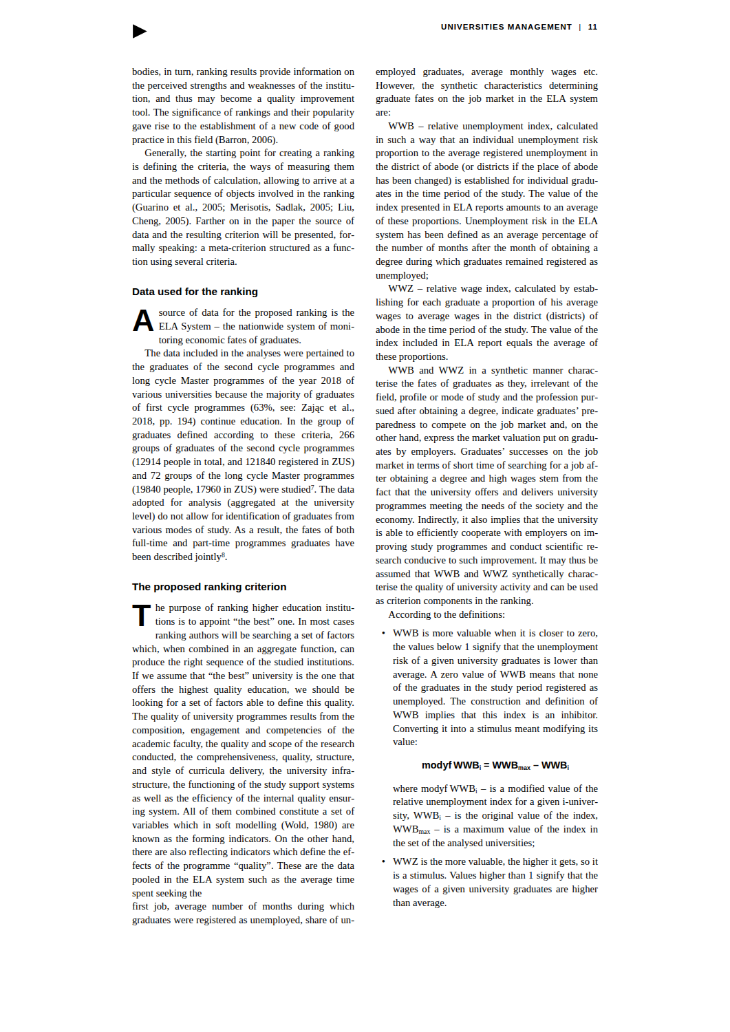Universities Management | 11
bodies, in turn, ranking results provide information on the perceived strengths and weaknesses of the institution, and thus may become a quality improvement tool. The significance of rankings and their popularity gave rise to the establishment of a new code of good practice in this field (Barron, 2006).
Generally, the starting point for creating a ranking is defining the criteria, the ways of measuring them and the methods of calculation, allowing to arrive at a particular sequence of objects involved in the ranking (Guarino et al., 2005; Merisotis, Sadlak, 2005; Liu, Cheng, 2005). Farther on in the paper the source of data and the resulting criterion will be presented, formally speaking: a meta-criterion structured as a function using several criteria.
Data used for the ranking
A source of data for the proposed ranking is the ELA System – the nationwide system of monitoring economic fates of graduates.
The data included in the analyses were pertained to the graduates of the second cycle programmes and long cycle Master programmes of the year 2018 of various universities because the majority of graduates of first cycle programmes (63%, see: Zając et al., 2018, pp. 194) continue education. In the group of graduates defined according to these criteria, 266 groups of graduates of the second cycle programmes (12914 people in total, and 121840 registered in ZUS) and 72 groups of the long cycle Master programmes (19840 people, 17960 in ZUS) were studied7. The data adopted for analysis (aggregated at the university level) do not allow for identification of graduates from various modes of study. As a result, the fates of both full-time and part-time programmes graduates have been described jointly8.
The proposed ranking criterion
The purpose of ranking higher education institutions is to appoint “the best” one. In most cases ranking authors will be searching a set of factors which, when combined in an aggregate function, can produce the right sequence of the studied institutions. If we assume that “the best” university is the one that offers the highest quality education, we should be looking for a set of factors able to define this quality. The quality of university programmes results from the composition, engagement and competencies of the academic faculty, the quality and scope of the research conducted, the comprehensiveness, quality, structure, and style of curricula delivery, the university infrastructure, the functioning of the study support systems as well as the efficiency of the internal quality ensuring system. All of them combined constitute a set of variables which in soft modelling (Wold, 1980) are known as the forming indicators. On the other hand, there are also reflecting indicators which define the effects of the programme “quality”. These are the data pooled in the ELA system such as the average time spent seeking the
first job, average number of months during which graduates were registered as unemployed, share of unemployed graduates, average monthly wages etc. However, the synthetic characteristics determining graduate fates on the job market in the ELA system are:
WWB – relative unemployment index, calculated in such a way that an individual unemployment risk proportion to the average registered unemployment in the district of abode (or districts if the place of abode has been changed) is established for individual graduates in the time period of the study. The value of the index presented in ELA reports amounts to an average of these proportions. Unemployment risk in the ELA system has been defined as an average percentage of the number of months after the month of obtaining a degree during which graduates remained registered as unemployed;
WWZ – relative wage index, calculated by establishing for each graduate a proportion of his average wages to average wages in the district (districts) of abode in the time period of the study. The value of the index included in ELA report equals the average of these proportions.
WWB and WWZ in a synthetic manner characterise the fates of graduates as they, irrelevant of the field, profile or mode of study and the profession pursued after obtaining a degree, indicate graduates’ preparedness to compete on the job market and, on the other hand, express the market valuation put on graduates by employers. Graduates’ successes on the job market in terms of short time of searching for a job after obtaining a degree and high wages stem from the fact that the university offers and delivers university programmes meeting the needs of the society and the economy. Indirectly, it also implies that the university is able to efficiently cooperate with employers on improving study programmes and conduct scientific research conducive to such improvement. It may thus be assumed that WWB and WWZ synthetically characterise the quality of university activity and can be used as criterion components in the ranking.
According to the definitions:
WWB is more valuable when it is closer to zero, the values below 1 signify that the unemployment risk of a given university graduates is lower than average. A zero value of WWB means that none of the graduates in the study period registered as unemployed. The construction and definition of WWB implies that this index is an inhibitor. Converting it into a stimulus meant modifying its value:
modyf WWBi = WWBmax – WWBi
where modyf WWBi – is a modified value of the relative unemployment index for a given i-university, WWBi – is the original value of the index, WWBmax – is a maximum value of the index in the set of the analysed universities;
WWZ is the more valuable, the higher it gets, so it is a stimulus. Values higher than 1 signify that the wages of a given university graduates are higher than average.